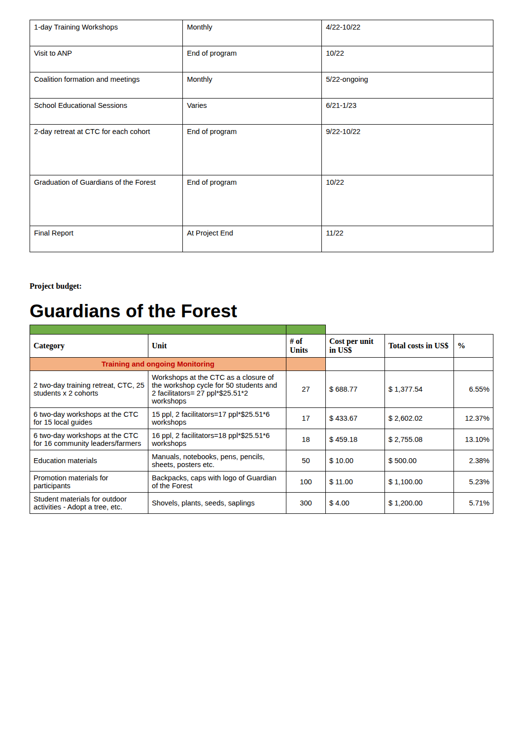| 1-day Training Workshops | Monthly | 4/22-10/22 |
| Visit to ANP | End of program | 10/22 |
| Coalition formation and meetings | Monthly | 5/22-ongoing |
| School Educational Sessions | Varies | 6/21-1/23 |
| 2-day retreat at CTC for each cohort | End of program | 9/22-10/22 |
| Graduation of Guardians of the Forest | End of program | 10/22 |
| Final Report | At Project End | 11/22 |
Project budget:
Guardians of the Forest
| Category | Unit | # of Units | Cost per unit in US$ | Total costs in US$ | % |
| --- | --- | --- | --- | --- | --- |
| Training and ongoing Monitoring | | | | |
| 2 two-day training retreat, CTC, 25 students x 2 cohorts | Workshops at the CTC as a closure of the workshop cycle for 50 students and 2 facilitators= 27 ppl*$25.51*2 workshops | 27 | $ 688.77 | $ 1,377.54 | 6.55% |
| 6 two-day workshops at the CTC for 15 local guides | 15 ppl, 2 facilitators=17 ppl*$25.51*6 workshops | 17 | $ 433.67 | $ 2,602.02 | 12.37% |
| 6 two-day workshops at the CTC for 16 community leaders/farmers | 16 ppl, 2 facilitators=18 ppl*$25.51*6 workshops | 18 | $ 459.18 | $ 2,755.08 | 13.10% |
| Education materials | Manuals, notebooks, pens, pencils, sheets, posters etc. | 50 | $ 10.00 | $ 500.00 | 2.38% |
| Promotion materials for participants | Backpacks, caps with logo of Guardian of the Forest | 100 | $ 11.00 | $ 1,100.00 | 5.23% |
| Student materials for outdoor activities - Adopt a tree, etc. | Shovels, plants, seeds, saplings | 300 | $ 4.00 | $ 1,200.00 | 5.71% |